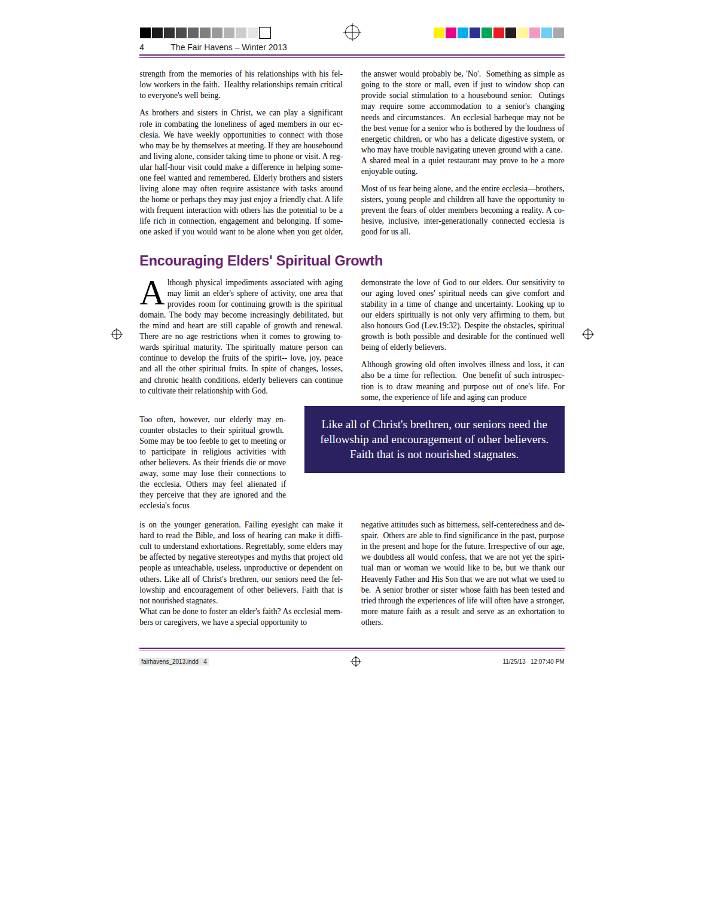4 The Fair Havens – Winter 2013
strength from the memories of his relationships with his fellow workers in the faith. Healthy relationships remain critical to everyone's well being.
As brothers and sisters in Christ, we can play a significant role in combating the loneliness of aged members in our ecclesia. We have weekly opportunities to connect with those who may be by themselves at meeting. If they are housebound and living alone, consider taking time to phone or visit. A regular half-hour visit could make a difference in helping someone feel wanted and remembered. Elderly brothers and sisters living alone may often require assistance with tasks around the home or perhaps they may just enjoy a friendly chat. A life with frequent interaction with others has the potential to be a life rich in connection, engagement and belonging. If someone asked if you would want to be alone when you get older, the answer would probably be, 'No'. Something as simple as going to the store or mall, even if just to window shop can provide social stimulation to a housebound senior. Outings may require some accommodation to a senior's changing needs and circumstances. An ecclesial barbeque may not be the best venue for a senior who is bothered by the loudness of energetic children, or who has a delicate digestive system, or who may have trouble navigating uneven ground with a cane. A shared meal in a quiet restaurant may prove to be a more enjoyable outing.
Most of us fear being alone, and the entire ecclesia—brothers, sisters, young people and children all have the opportunity to prevent the fears of older members becoming a reality. A cohesive, inclusive, inter-generationally connected ecclesia is good for us all.
Encouraging Elders' Spiritual Growth
Although physical impediments associated with aging may limit an elder's sphere of activity, one area that provides room for continuing growth is the spiritual domain. The body may become increasingly debilitated, but the mind and heart are still capable of growth and renewal. There are no age restrictions when it comes to growing towards spiritual maturity. The spiritually mature person can continue to develop the fruits of the spirit-- love, joy, peace and all the other spiritual fruits. In spite of changes, losses, and chronic health conditions, elderly believers can continue to cultivate their relationship with God.
demonstrate the love of God to our elders. Our sensitivity to our aging loved ones' spiritual needs can give comfort and stability in a time of change and uncertainty. Looking up to our elders spiritually is not only very affirming to them, but also honours God (Lev.19:32). Despite the obstacles, spiritual growth is both possible and desirable for the continued well being of elderly believers.
Although growing old often involves illness and loss, it can also be a time for reflection. One benefit of such introspection is to draw meaning and purpose out of one's life. For some, the experience of life and aging can produce
Too often, however, our elderly may encounter obstacles to their spiritual growth. Some may be too feeble to get to meeting or to participate in religious activities with other believers. As their friends die or move away, some may lose their connections to the ecclesia. Others may feel alienated if they perceive that they are ignored and the ecclesia's focus
Like all of Christ's brethren, our seniors need the fellowship and encouragement of other believers. Faith that is not nourished stagnates.
is on the younger generation. Failing eyesight can make it hard to read the Bible, and loss of hearing can make it difficult to understand exhortations. Regrettably, some elders may be affected by negative stereotypes and myths that project old people as unteachable, useless, unproductive or dependent on others. Like all of Christ's brethren, our seniors need the fellowship and encouragement of other believers. Faith that is not nourished stagnates.
What can be done to foster an elder's faith? As ecclesial members or caregivers, we have a special opportunity to
negative attitudes such as bitterness, self-centeredness and despair. Others are able to find significance in the past, purpose in the present and hope for the future. Irrespective of our age, we doubtless all would confess, that we are not yet the spiritual man or woman we would like to be, but we thank our Heavenly Father and His Son that we are not what we used to be. A senior brother or sister whose faith has been tested and tried through the experiences of life will often have a stronger, more mature faith as a result and serve as an exhortation to others.
fairhavens_2013.indd 4
11/25/13 12:07:40 PM